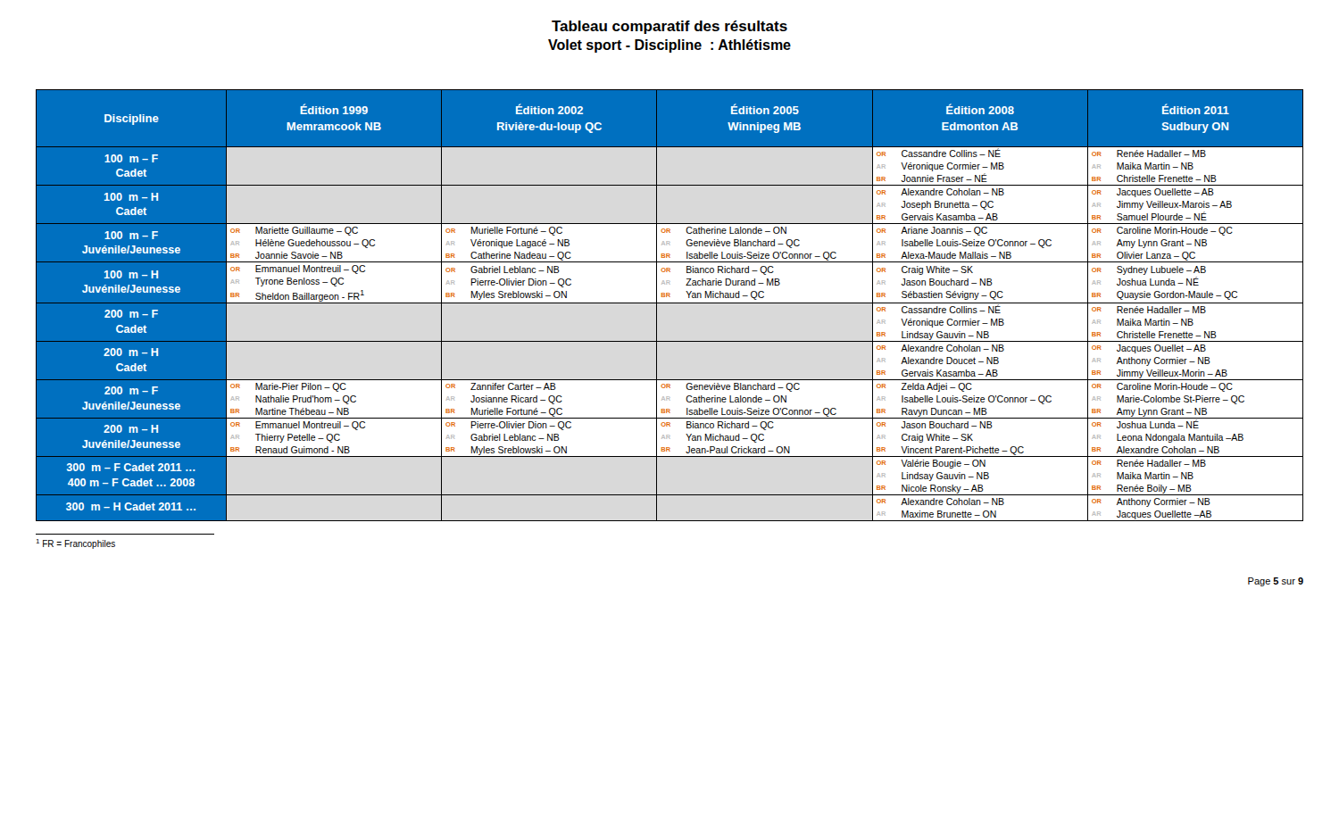Tableau comparatif des résultats
Volet sport - Discipline : Athlétisme
| Discipline | Édition 1999 Memramcook NB | Édition 2002 Rivière-du-loup QC | Édition 2005 Winnipeg MB | Édition 2008 Edmonton AB | Édition 2011 Sudbury ON |
| --- | --- | --- | --- | --- | --- |
| 100 m – F Cadet | | | | / OR / Cassandre Collins – NÉ / / AR / Véronique Cormier – MB / / BR / Joannie Fraser – NÉ / | / OR / Renée Hadaller – MB / / AR / Maika Martin – NB / / BR / Christelle Frenette – NB / |
| 100 m – H Cadet | | | | / OR / Alexandre Coholan – NB / / AR / Joseph Brunetta – QC / / BR / Gervais Kasamba – AB / | / OR / Jacques Ouellette – AB / / AR / Jimmy Veilleux-Marois – AB / / BR / Samuel Plourde – NÉ / |
| 100 m – F Juvénile/Jeunesse | / OR / Mariette Guillaume – QC / / AR / Hélène Guedehoussou – QC / / BR / Joannie Savoie – NB / | / OR / Murielle Fortuné – QC / / AR / Véronique Lagacé – NB / / BR / Catherine Nadeau – QC / | / OR / Catherine Lalonde – ON / / AR / Geneviève Blanchard – QC / / BR / Isabelle Louis-Seize O'Connor – QC / | / OR / Ariane Joannis – QC / / AR / Isabelle Louis-Seize O'Connor – QC / / BR / Alexa-Maude Mallais – NB / | / OR / Caroline Morin-Houde – QC / / AR / Amy Lynn Grant – NB / / BR / Olivier Lanza – QC / |
| 100 m – H Juvénile/Jeunesse | / OR / Emmanuel Montreuil – QC / / AR / Tyrone Benloss – QC / / BR / Sheldon Baillargeon - FR 1 / | / OR / Gabriel Leblanc – NB / / AR / Pierre-Olivier Dion – QC / / BR / Myles Sreblowski – ON / | / OR / Bianco Richard – QC / / AR / Zacharie Durand – MB / / BR / Yan Michaud – QC / | / OR / Craig White – SK / / AR / Jason Bouchard – NB / / BR / Sébastien Sévigny – QC / | / OR / Sydney Lubuele – AB / / AR / Joshua Lunda – NÉ / / BR / Quaysie Gordon-Maule – QC / |
| 200 m – F Cadet | | | | / OR / Cassandre Collins – NÉ / / AR / Véronique Cormier – MB / / BR / Lindsay Gauvin – NB / | / OR / Renée Hadaller – MB / / AR / Maika Martin – NB / / BR / Christelle Frenette – NB / |
| 200 m – H Cadet | | | | / OR / Alexandre Coholan – NB / / AR / Alexandre Doucet – NB / / BR / Gervais Kasamba – AB / | / OR / Jacques Ouellet – AB / / AR / Anthony Cormier – NB / / BR / Jimmy Veilleux-Morin – AB / |
| 200 m – F Juvénile/Jeunesse | / OR / Marie-Pier Pilon – QC / / AR / Nathalie Prud'hom – QC / / BR / Martine Thébeau – NB / | / OR / Zannifer Carter – AB / / AR / Josianne Ricard – QC / / BR / Murielle Fortuné – QC / | / OR / Geneviève Blanchard – QC / / AR / Catherine Lalonde – ON / / BR / Isabelle Louis-Seize O'Connor – QC / | / OR / Zelda Adjei – QC / / AR / Isabelle Louis-Seize O'Connor – QC / / BR / Ravyn Duncan – MB / | / OR / Caroline Morin-Houde – QC / / AR / Marie-Colombe St-Pierre – QC / / BR / Amy Lynn Grant – NB / |
| 200 m – H Juvénile/Jeunesse | / OR / Emmanuel Montreuil – QC / / AR / Thierry Petelle – QC / / BR / Renaud Guimond - NB / | / OR / Pierre-Olivier Dion – QC / / AR / Gabriel Leblanc – NB / / BR / Myles Sreblowski – ON / | / OR / Bianco Richard – QC / / AR / Yan Michaud – QC / / BR / Jean-Paul Crickard – ON / | / OR / Jason Bouchard – NB / / AR / Craig White – SK / / BR / Vincent Parent-Pichette – QC / | / OR / Joshua Lunda – NÉ / / AR / Leona Ndongala Mantuila –AB / / BR / Alexandre Coholan – NB / |
| 300 m – F Cadet 2011 … 400 m – F Cadet … 2008 | | | | / OR / Valérie Bougie – ON / / AR / Lindsay Gauvin – NB / / BR / Nicole Ronsky – AB / | / OR / Renée Hadaller – MB / / AR / Maika Martin – NB / / BR / Renée Boily – MB / |
| 300 m – H Cadet 2011 … | | | | / OR / Alexandre Coholan – NB / / AR / Maxime Brunette – ON / | / OR / Anthony Cormier – NB / / AR / Jacques Ouellette –AB / |
1 FR = Francophiles
Page 5 sur 9